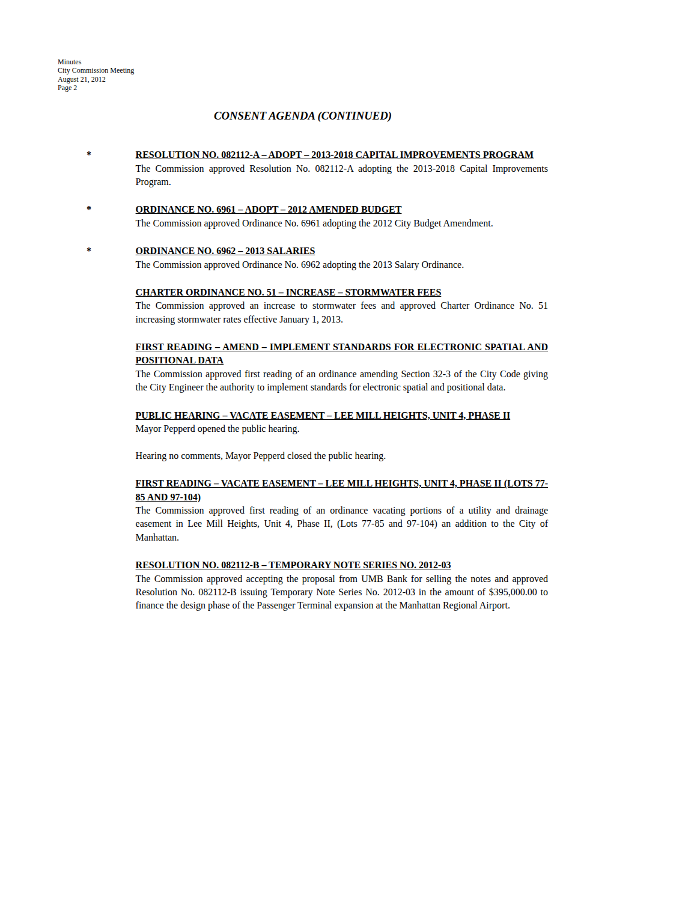Minutes
City Commission Meeting
August 21, 2012
Page 2
CONSENT AGENDA (CONTINUED)
*
RESOLUTION NO. 082112-A – ADOPT – 2013-2018 CAPITAL IMPROVEMENTS PROGRAM
The Commission approved Resolution No. 082112-A adopting the 2013-2018 Capital Improvements Program.
*
ORDINANCE NO. 6961 – ADOPT – 2012 AMENDED BUDGET
The Commission approved Ordinance No. 6961 adopting the 2012 City Budget Amendment.
*
ORDINANCE NO. 6962 – 2013 SALARIES
The Commission approved Ordinance No. 6962 adopting the 2013 Salary Ordinance.
CHARTER ORDINANCE NO. 51 – INCREASE – STORMWATER FEES
The Commission approved an increase to stormwater fees and approved Charter Ordinance No. 51 increasing stormwater rates effective January 1, 2013.
FIRST READING – AMEND – IMPLEMENT STANDARDS FOR ELECTRONIC SPATIAL AND POSITIONAL DATA
The Commission approved first reading of an ordinance amending Section 32-3 of the City Code giving the City Engineer the authority to implement standards for electronic spatial and positional data.
PUBLIC HEARING – VACATE EASEMENT – LEE MILL HEIGHTS, UNIT 4, PHASE II
Mayor Pepperd opened the public hearing.
Hearing no comments, Mayor Pepperd closed the public hearing.
FIRST READING – VACATE EASEMENT – LEE MILL HEIGHTS, UNIT 4, PHASE II (LOTS 77-85 AND 97-104)
The Commission approved first reading of an ordinance vacating portions of a utility and drainage easement in Lee Mill Heights, Unit 4, Phase II, (Lots 77-85 and 97-104) an addition to the City of Manhattan.
RESOLUTION NO. 082112-B – TEMPORARY NOTE SERIES NO. 2012-03
The Commission approved accepting the proposal from UMB Bank for selling the notes and approved Resolution No. 082112-B issuing Temporary Note Series No. 2012-03 in the amount of $395,000.00 to finance the design phase of the Passenger Terminal expansion at the Manhattan Regional Airport.